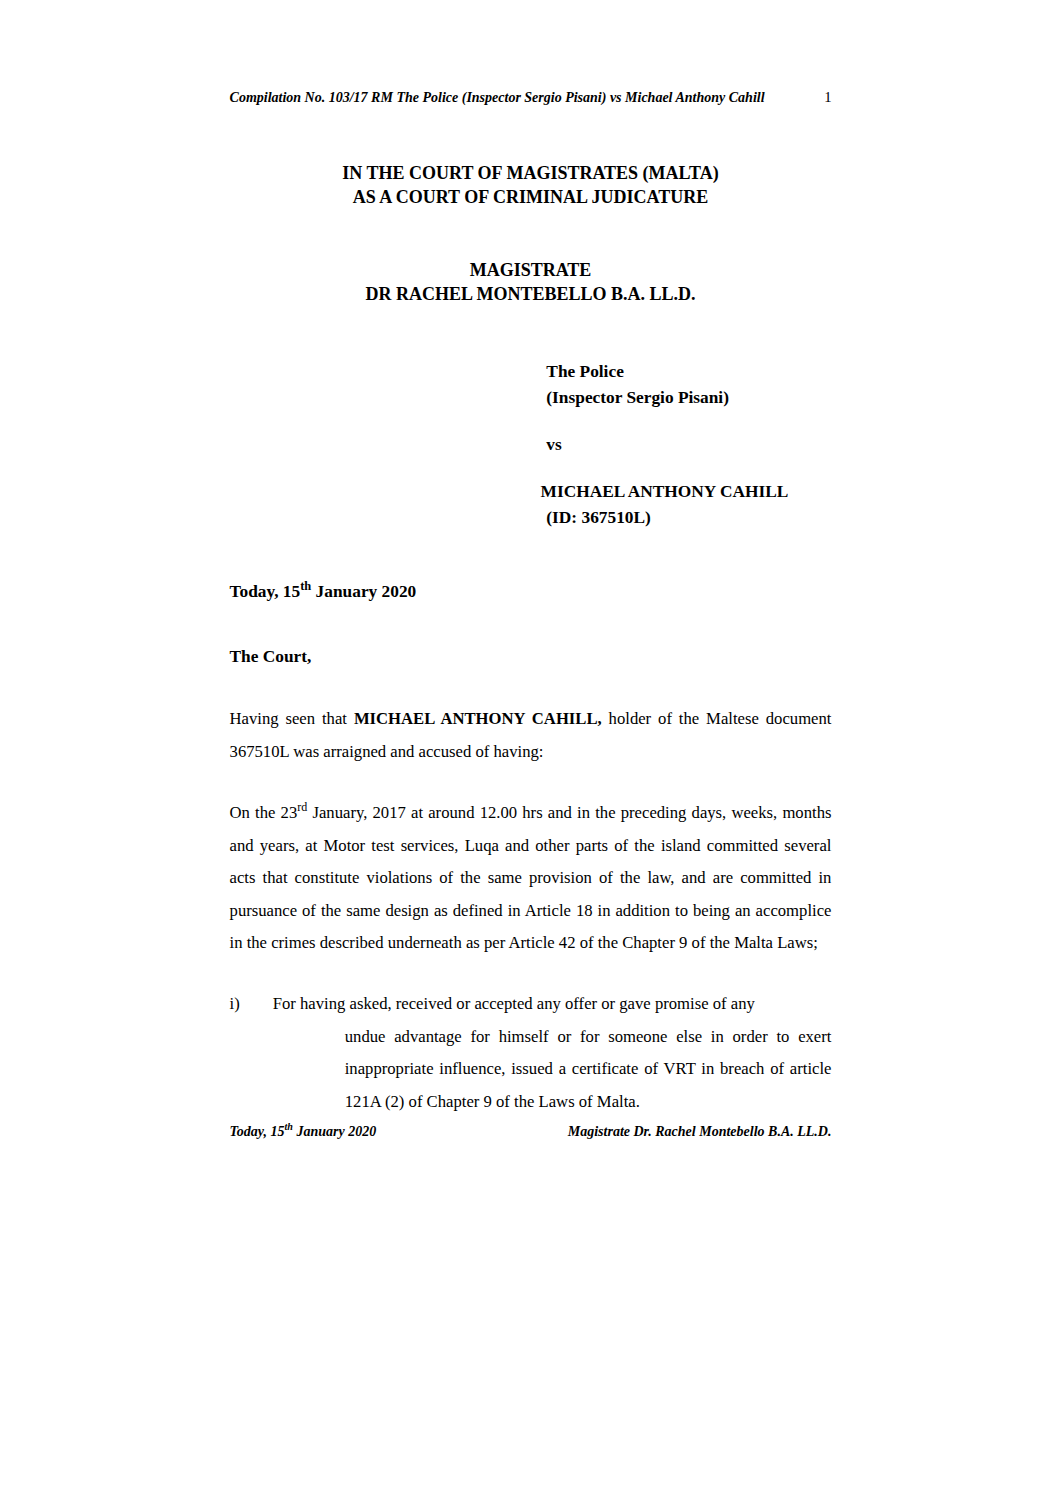Compilation No. 103/17 RM The Police (Inspector Sergio Pisani) vs Michael Anthony Cahill
1
IN THE COURT OF MAGISTRATES (MALTA)
AS A COURT OF CRIMINAL JUDICATURE
MAGISTRATE
DR RACHEL MONTEBELLO B.A. LL.D.
The Police
(Inspector Sergio Pisani)
vs
MICHAEL ANTHONY CAHILL
(ID: 367510L)
Today, 15th January 2020
The Court,
Having seen that MICHAEL ANTHONY CAHILL, holder of the Maltese document 367510L was arraigned and accused of having:
On the 23rd January, 2017 at around 12.00 hrs and in the preceding days, weeks, months and years, at Motor test services, Luqa and other parts of the island committed several acts that constitute violations of the same provision of the law, and are committed in pursuance of the same design as defined in Article 18 in addition to being an accomplice in the crimes described underneath as per Article 42 of the Chapter 9 of the Malta Laws;
i) For having asked, received or accepted any offer or gave promise of any undue advantage for himself or for someone else in order to exert inappropriate influence, issued a certificate of VRT in breach of article 121A (2) of Chapter 9 of the Laws of Malta.
Today, 15th January 2020
Magistrate Dr. Rachel Montebello B.A. LL.D.